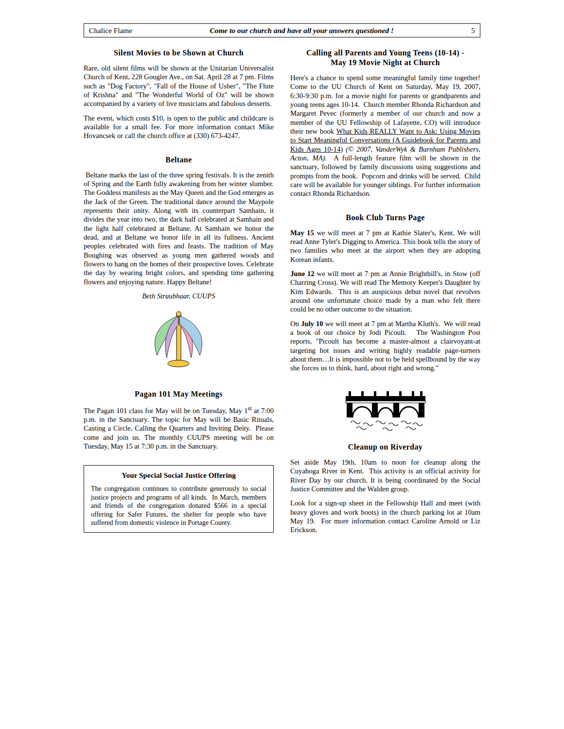Chalice Flame Come to our church and have all your answers questioned ! 5
Silent Movies to be Shown at Church
Rare, old silent films will be shown at the Unitarian Universalist Church of Kent, 228 Gougler Ave., on Sat. April 28 at 7 pm. Films such as "Dog Factory", "Fall of the House of Usher", "The Flute of Krishna" and "The Wonderful World of Oz" will be shown accompanied by a variety of live musicians and fabulous desserts.
The event, which costs $10, is open to the public and childcare is available for a small fee. For more information contact Mike Hovancsek or call the church office at (330) 673-4247.
Beltane
Beltane marks the last of the three spring festivals. It is the zenith of Spring and the Earth fully awakening from her winter slumber. The Goddess manifests as the May Queen and the God emerges as the Jack of the Green. The traditional dance around the Maypole represents their unity. Along with its counterpart Samhain, it divides the year into two, the dark half celebrated at Samhain and the light half celebrated at Beltane. At Samhain we honor the dead, and at Beltane we honor life in all its fullness. Ancient peoples celebrated with fires and feasts. The tradition of May Boughing was observed as young men gathered woods and flowers to hang on the homes of their prospective loves. Celebrate the day by wearing bright colors, and spending time gathering flowers and enjoying nature. Happy Beltane!
Beth Straubhaar, CUUPS
Pagan 101 May Meetings
The Pagan 101 class for May will be on Tuesday, May 1st at 7:00 p.m. in the Sanctuary. The topic for May will be Basic Rituals, Casting a Circle, Calling the Quarters and Inviting Deity. Please come and join us. The monthly CUUPS meeting will be on Tuesday, May 15 at 7:30 p.m. in the Sanctuary.
Your Special Social Justice Offering
The congregation continues to contribute generously to social justice projects and programs of all kinds. In March, members and friends of the congregation donated $566 in a special offering for Safer Futures, the shelter for people who have suffered from domestic violence in Portage County.
Calling all Parents and Young Teens (10-14) -
May 19 Movie Night at Church
Here's a chance to spend some meaningful family time together! Come to the UU Church of Kent on Saturday, May 19, 2007, 6:30-9:30 p.m. for a movie night for parents or grandparents and young teens ages 10-14. Church member Rhonda Richardson and Margaret Pevec (formerly a member of our church and now a member of the UU Fellowship of Lafayette, CO) will introduce their new book What Kids REALLY Want to Ask: Using Movies to Start Meaningful Conversations (A Guidebook for Parents and Kids Ages 10-14) (© 2007, VanderWyk & Burnham Publishers, Acton, MA). A full-length feature film will be shown in the sanctuary, followed by family discussions using suggestions and prompts from the book. Popcorn and drinks will be served. Child care will be available for younger siblings. For further information contact Rhonda Richardson.
Book Club Turns Page
May 15 we will meet at 7 pm at Kathie Slater's, Kent. We will read Anne Tyler's Digging to America. This book tells the story of two families who meet at the airport when they are adopting Korean infants.
June 12 we will meet at 7 pm at Annie Brightbill's, in Stow (off Charring Cross). We will read The Memory Keeper's Daughter by Kim Edwards. This is an auspicious debut novel that revolves around one unfortunate choice made by a man who felt there could be no other outcome to the situation.
On July 10 we will meet at 7 pm at Martha Kluth's. We will read a book of our choice by Jodi Picoult. The Washington Post reports, "Picoult has become a master-almost a clairvoyant-at targeting hot issues and writing highly readable page-turners about them…It is impossible not to be held spellbound by the way she forces us to think, hard, about right and wrong."
Cleanup on Riverday
Set aside May 19th, 10am to noon for cleanup along the Cuyahoga River in Kent. This activity is an official activity for River Day by our church. It is being coordinated by the Social Justice Committee and the Walden group.
Look for a sign-up sheet in the Fellowship Hall and meet (with heavy gloves and work boots) in the church parking lot at 10am May 19. For more information contact Caroline Arnold or Liz Erickson.